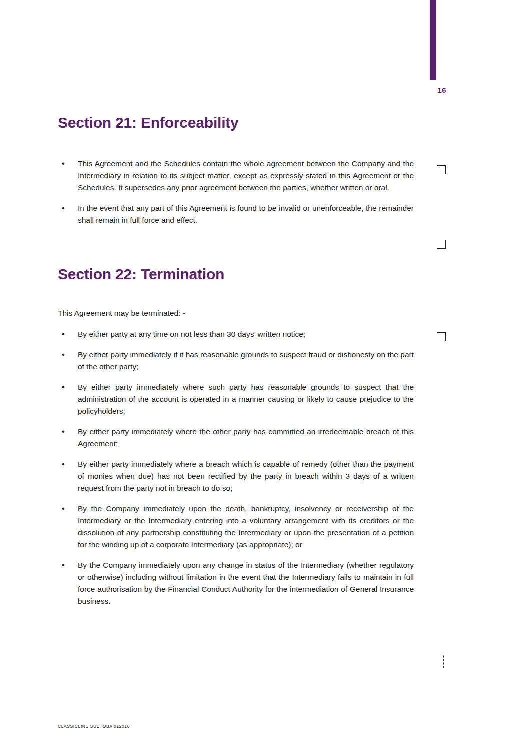16
Section 21: Enforceability
This Agreement and the Schedules contain the whole agreement between the Company and the Intermediary in relation to its subject matter, except as expressly stated in this Agreement or the Schedules. It supersedes any prior agreement between the parties, whether written or oral.
In the event that any part of this Agreement is found to be invalid or unenforceable, the remainder shall remain in full force and effect.
Section 22: Termination
This Agreement may be terminated: -
By either party at any time on not less than 30 days’ written notice;
By either party immediately if it has reasonable grounds to suspect fraud or dishonesty on the part of the other party;
By either party immediately where such party has reasonable grounds to suspect that the administration of the account is operated in a manner causing or likely to cause prejudice to the policyholders;
By either party immediately where the other party has committed an irredeemable breach of this Agreement;
By either party immediately where a breach which is capable of remedy (other than the payment of monies when due) has not been rectified by the party in breach within 3 days of a written request from the party not in breach to do so;
By the Company immediately upon the death, bankruptcy, insolvency or receivership of the Intermediary or the Intermediary entering into a voluntary arrangement with its creditors or the dissolution of any partnership constituting the Intermediary or upon the presentation of a petition for the winding up of a corporate Intermediary (as appropriate); or
By the Company immediately upon any change in status of the Intermediary (whether regulatory or otherwise) including without limitation in the event that the Intermediary fails to maintain in full force authorisation by the Financial Conduct Authority for the intermediation of General Insurance business.
Classicline Subtoba 012016